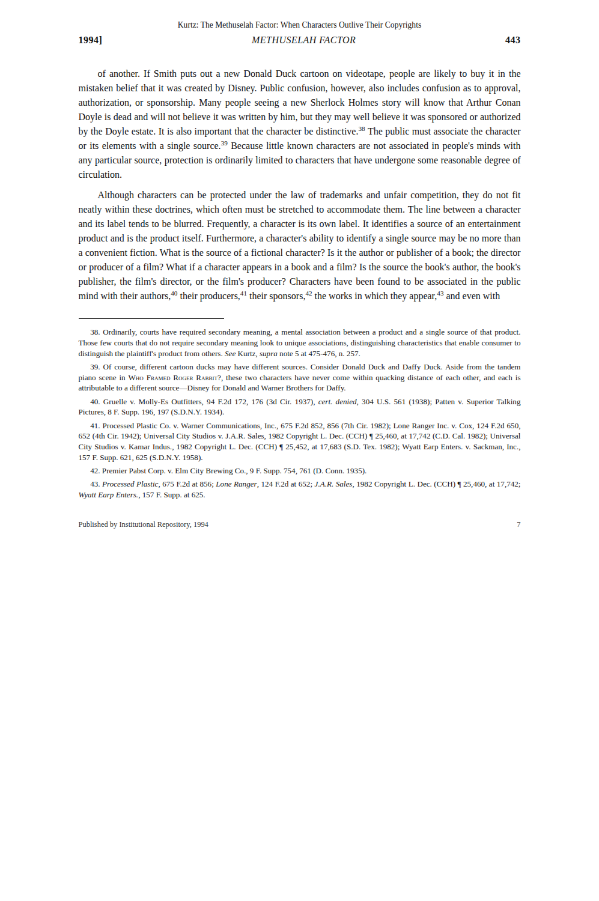Kurtz: The Methuselah Factor: When Characters Outlive Their Copyrights
1994] METHUSELAH FACTOR 443
of another. If Smith puts out a new Donald Duck cartoon on videotape, people are likely to buy it in the mistaken belief that it was created by Disney. Public confusion, however, also includes confusion as to approval, authorization, or sponsorship. Many people seeing a new Sherlock Holmes story will know that Arthur Conan Doyle is dead and will not believe it was written by him, but they may well believe it was sponsored or authorized by the Doyle estate. It is also important that the character be distinctive.38 The public must associate the character or its elements with a single source.39 Because little known characters are not associated in people's minds with any particular source, protection is ordinarily limited to characters that have undergone some reasonable degree of circulation.
Although characters can be protected under the law of trademarks and unfair competition, they do not fit neatly within these doctrines, which often must be stretched to accommodate them. The line between a character and its label tends to be blurred. Frequently, a character is its own label. It identifies a source of an entertainment product and is the product itself. Furthermore, a character's ability to identify a single source may be no more than a convenient fiction. What is the source of a fictional character? Is it the author or publisher of a book; the director or producer of a film? What if a character appears in a book and a film? Is the source the book's author, the book's publisher, the film's director, or the film's producer? Characters have been found to be associated in the public mind with their authors,40 their producers,41 their sponsors,42 the works in which they appear,43 and even with
38. Ordinarily, courts have required secondary meaning, a mental association between a product and a single source of that product. Those few courts that do not require secondary meaning look to unique associations, distinguishing characteristics that enable consumer to distinguish the plaintiff's product from others. See Kurtz, supra note 5 at 475-476, n. 257.
39. Of course, different cartoon ducks may have different sources. Consider Donald Duck and Daffy Duck. Aside from the tandem piano scene in Who Framed Roger Rabbit?, these two characters have never come within quacking distance of each other, and each is attributable to a different source—Disney for Donald and Warner Brothers for Daffy.
40. Gruelle v. Molly-Es Outfitters, 94 F.2d 172, 176 (3d Cir. 1937), cert. denied, 304 U.S. 561 (1938); Patten v. Superior Talking Pictures, 8 F. Supp. 196, 197 (S.D.N.Y. 1934).
41. Processed Plastic Co. v. Warner Communications, Inc., 675 F.2d 852, 856 (7th Cir. 1982); Lone Ranger Inc. v. Cox, 124 F.2d 650, 652 (4th Cir. 1942); Universal City Studios v. J.A.R. Sales, 1982 Copyright L. Dec. (CCH) ¶ 25,460, at 17,742 (C.D. Cal. 1982); Universal City Studios v. Kamar Indus., 1982 Copyright L. Dec. (CCH) ¶ 25,452, at 17,683 (S.D. Tex. 1982); Wyatt Earp Enters. v. Sackman, Inc., 157 F. Supp. 621, 625 (S.D.N.Y. 1958).
42. Premier Pabst Corp. v. Elm City Brewing Co., 9 F. Supp. 754, 761 (D. Conn. 1935).
43. Processed Plastic, 675 F.2d at 856; Lone Ranger, 124 F.2d at 652; J.A.R. Sales, 1982 Copyright L. Dec. (CCH) ¶ 25,460, at 17,742; Wyatt Earp Enters., 157 F. Supp. at 625.
Published by Institutional Repository, 1994 7